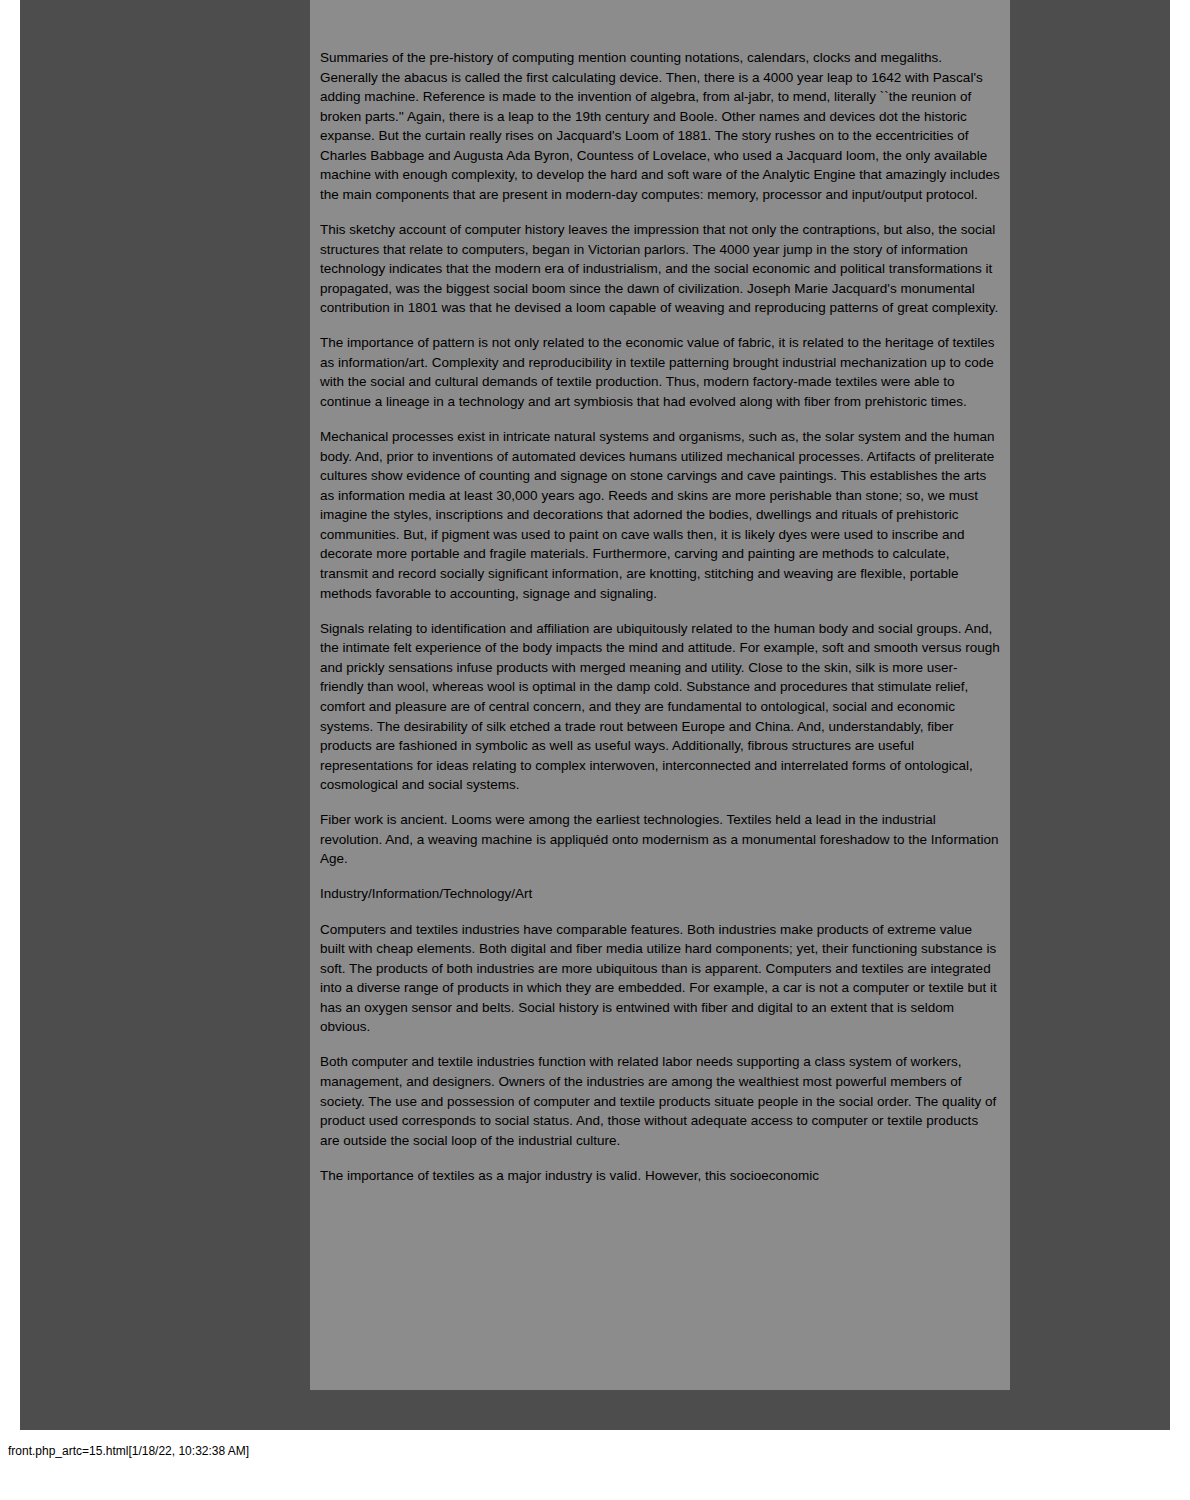Summaries of the pre-history of computing mention counting notations, calendars, clocks and megaliths. Generally the abacus is called the first calculating device. Then, there is a 4000 year leap to 1642 with Pascal's adding machine. Reference is made to the invention of algebra, from al-jabr, to mend, literally ``the reunion of broken parts.'' Again, there is a leap to the 19th century and Boole. Other names and devices dot the historic expanse. But the curtain really rises on Jacquard's Loom of 1881. The story rushes on to the eccentricities of Charles Babbage and Augusta Ada Byron, Countess of Lovelace, who used a Jacquard loom, the only available machine with enough complexity, to develop the hard and soft ware of the Analytic Engine that amazingly includes the main components that are present in modern-day computes: memory, processor and input/output protocol.
This sketchy account of computer history leaves the impression that not only the contraptions, but also, the social structures that relate to computers, began in Victorian parlors. The 4000 year jump in the story of information technology indicates that the modern era of industrialism, and the social economic and political transformations it propagated, was the biggest social boom since the dawn of civilization. Joseph Marie Jacquard's monumental contribution in 1801 was that he devised a loom capable of weaving and reproducing patterns of great complexity.
The importance of pattern is not only related to the economic value of fabric, it is related to the heritage of textiles as information/art. Complexity and reproducibility in textile patterning brought industrial mechanization up to code with the social and cultural demands of textile production. Thus, modern factory-made textiles were able to continue a lineage in a technology and art symbiosis that had evolved along with fiber from prehistoric times.
Mechanical processes exist in intricate natural systems and organisms, such as, the solar system and the human body. And, prior to inventions of automated devices humans utilized mechanical processes. Artifacts of preliterate cultures show evidence of counting and signage on stone carvings and cave paintings. This establishes the arts as information media at least 30,000 years ago. Reeds and skins are more perishable than stone; so, we must imagine the styles, inscriptions and decorations that adorned the bodies, dwellings and rituals of prehistoric communities. But, if pigment was used to paint on cave walls then, it is likely dyes were used to inscribe and decorate more portable and fragile materials. Furthermore, carving and painting are methods to calculate, transmit and record socially significant information, are knotting, stitching and weaving are flexible, portable methods favorable to accounting, signage and signaling.
Signals relating to identification and affiliation are ubiquitously related to the human body and social groups. And, the intimate felt experience of the body impacts the mind and attitude. For example, soft and smooth versus rough and prickly sensations infuse products with merged meaning and utility. Close to the skin, silk is more user-friendly than wool, whereas wool is optimal in the damp cold. Substance and procedures that stimulate relief, comfort and pleasure are of central concern, and they are fundamental to ontological, social and economic systems. The desirability of silk etched a trade rout between Europe and China. And, understandably, fiber products are fashioned in symbolic as well as useful ways. Additionally, fibrous structures are useful representations for ideas relating to complex interwoven, interconnected and interrelated forms of ontological, cosmological and social systems.
Fiber work is ancient. Looms were among the earliest technologies. Textiles held a lead in the industrial revolution. And, a weaving machine is appliquéd onto modernism as a monumental foreshadow to the Information Age.
Industry/Information/Technology/Art
Computers and textiles industries have comparable features. Both industries make products of extreme value built with cheap elements. Both digital and fiber media utilize hard components; yet, their functioning substance is soft. The products of both industries are more ubiquitous than is apparent. Computers and textiles are integrated into a diverse range of products in which they are embedded. For example, a car is not a computer or textile but it has an oxygen sensor and belts. Social history is entwined with fiber and digital to an extent that is seldom obvious.
Both computer and textile industries function with related labor needs supporting a class system of workers, management, and designers. Owners of the industries are among the wealthiest most powerful members of society. The use and possession of computer and textile products situate people in the social order. The quality of product used corresponds to social status. And, those without adequate access to computer or textile products are outside the social loop of the industrial culture.
The importance of textiles as a major industry is valid. However, this socioeconomic
front.php_artc=15.html[1/18/22, 10:32:38 AM]